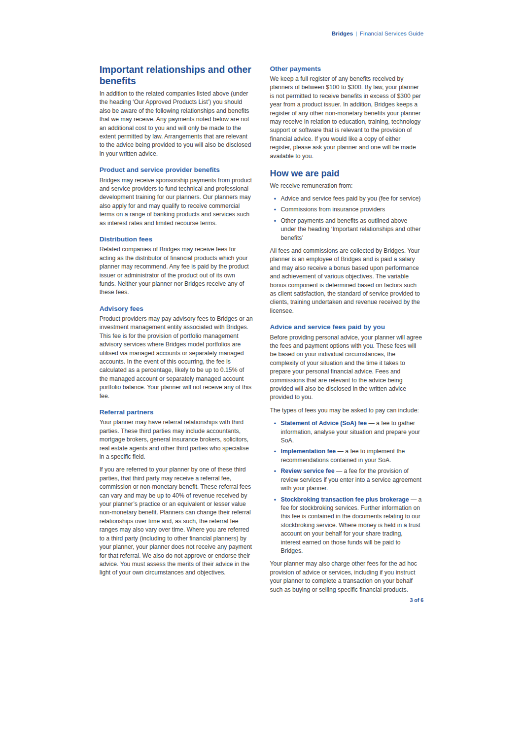Bridges | Financial Services Guide
Important relationships and other benefits
In addition to the related companies listed above (under the heading ‘Our Approved Products List’) you should also be aware of the following relationships and benefits that we may receive. Any payments noted below are not an additional cost to you and will only be made to the extent permitted by law. Arrangements that are relevant to the advice being provided to you will also be disclosed in your written advice.
Product and service provider benefits
Bridges may receive sponsorship payments from product and service providers to fund technical and professional development training for our planners. Our planners may also apply for and may qualify to receive commercial terms on a range of banking products and services such as interest rates and limited recourse terms.
Distribution fees
Related companies of Bridges may receive fees for acting as the distributor of financial products which your planner may recommend. Any fee is paid by the product issuer or administrator of the product out of its own funds. Neither your planner nor Bridges receive any of these fees.
Advisory fees
Product providers may pay advisory fees to Bridges or an investment management entity associated with Bridges. This fee is for the provision of portfolio management advisory services where Bridges model portfolios are utilised via managed accounts or separately managed accounts. In the event of this occurring, the fee is calculated as a percentage, likely to be up to 0.15% of the managed account or separately managed account portfolio balance. Your planner will not receive any of this fee.
Referral partners
Your planner may have referral relationships with third parties. These third parties may include accountants, mortgage brokers, general insurance brokers, solicitors, real estate agents and other third parties who specialise in a specific field.
If you are referred to your planner by one of these third parties, that third party may receive a referral fee, commission or non-monetary benefit. These referral fees can vary and may be up to 40% of revenue received by your planner’s practice or an equivalent or lesser value non-monetary benefit. Planners can change their referral relationships over time and, as such, the referral fee ranges may also vary over time. Where you are referred to a third party (including to other financial planners) by your planner, your planner does not receive any payment for that referral. We also do not approve or endorse their advice. You must assess the merits of their advice in the light of your own circumstances and objectives.
Other payments
We keep a full register of any benefits received by planners of between $100 to $300. By law, your planner is not permitted to receive benefits in excess of $300 per year from a product issuer. In addition, Bridges keeps a register of any other non-monetary benefits your planner may receive in relation to education, training, technology support or software that is relevant to the provision of financial advice. If you would like a copy of either register, please ask your planner and one will be made available to you.
How we are paid
We receive remuneration from:
Advice and service fees paid by you (fee for service)
Commissions from insurance providers
Other payments and benefits as outlined above under the heading ‘Important relationships and other benefits’
All fees and commissions are collected by Bridges. Your planner is an employee of Bridges and is paid a salary and may also receive a bonus based upon performance and achievement of various objectives. The variable bonus component is determined based on factors such as client satisfaction, the standard of service provided to clients, training undertaken and revenue received by the licensee.
Advice and service fees paid by you
Before providing personal advice, your planner will agree the fees and payment options with you. These fees will be based on your individual circumstances, the complexity of your situation and the time it takes to prepare your personal financial advice. Fees and commissions that are relevant to the advice being provided will also be disclosed in the written advice provided to you.
The types of fees you may be asked to pay can include:
Statement of Advice (SoA) fee — a fee to gather information, analyse your situation and prepare your SoA.
Implementation fee — a fee to implement the recommendations contained in your SoA.
Review service fee — a fee for the provision of review services if you enter into a service agreement with your planner.
Stockbroking transaction fee plus brokerage — a fee for stockbroking services. Further information on this fee is contained in the documents relating to our stockbroking service. Where money is held in a trust account on your behalf for your share trading, interest earned on those funds will be paid to Bridges.
Your planner may also charge other fees for the ad hoc provision of advice or services, including if you instruct your planner to complete a transaction on your behalf such as buying or selling specific financial products.
3 of 6